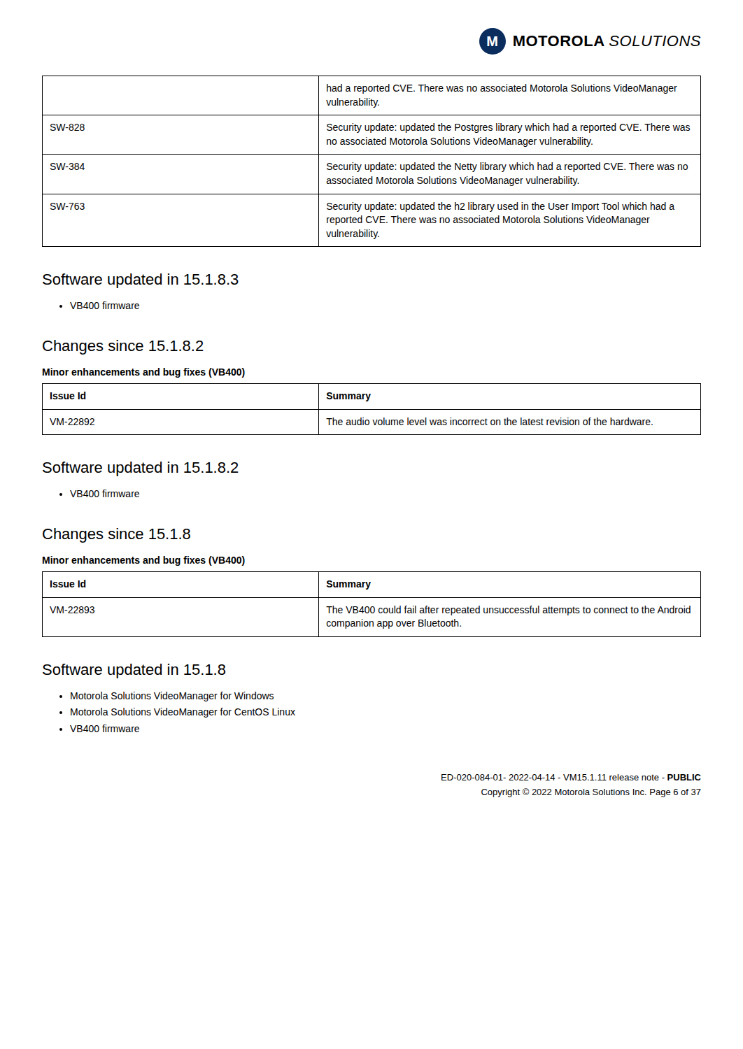M
MOTOROLA SOLUTIONS
| | had a reported CVE. There was no associated Motorola Solutions VideoManager vulnerability. |
| SW-828 | Security update: updated the Postgres library which had a reported CVE. There was no associated Motorola Solutions VideoManager vulnerability. |
| SW-384 | Security update: updated the Netty library which had a reported CVE. There was no associated Motorola Solutions VideoManager vulnerability. |
| SW-763 | Security update: updated the h2 library used in the User Import Tool which had a reported CVE. There was no associated Motorola Solutions VideoManager vulnerability. |
Software updated in 15.1.8.3
VB400 firmware
Changes since 15.1.8.2
Minor enhancements and bug fixes (VB400)
| Issue Id | Summary |
| --- | --- |
| VM-22892 | The audio volume level was incorrect on the latest revision of the hardware. |
Software updated in 15.1.8.2
VB400 firmware
Changes since 15.1.8
Minor enhancements and bug fixes (VB400)
| Issue Id | Summary |
| --- | --- |
| VM-22893 | The VB400 could fail after repeated unsuccessful attempts to connect to the Android companion app over Bluetooth. |
Software updated in 15.1.8
Motorola Solutions VideoManager for Windows
Motorola Solutions VideoManager for CentOS Linux
VB400 firmware
ED-020-084-01- 2022-04-14 - VM15.1.11 release note - PUBLIC
Copyright © 2022 Motorola Solutions Inc. Page 6 of 37